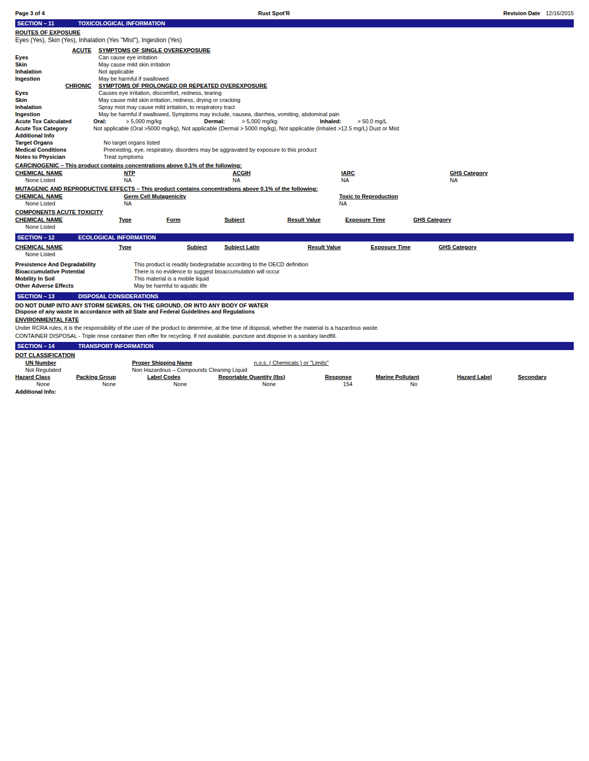Page 3 of 4
Rust Spot'R
Revision Date 12/16/2015
SECTION – 11 TOXICOLOGICAL INFORMATION
ROUTES OF EXPOSURE
Eyes (Yes), Skin (Yes), Inhalation (Yes "Mist"), Ingestion (Yes)
| ACUTE | SYMPTOMS OF SINGLE OVEREXPOSURE |
| Eyes | Can cause eye irritation |
| Skin | May cause mild skin irritation |
| Inhalation | Not applicable |
| Ingestion | May be harmful if swallowed |
| CHRONIC | SYMPTOMS OF PROLONGED OR REPEATED OVEREXPOSURE |
| Eyes | Causes eye irritation, discomfort, redness, tearing |
| Skin | May cause mild skin irritation, redness, drying or cracking |
| Inhalation | Spray mist may cause mild irritation, to respiratory tract |
| Ingestion | May be harmful if swallowed, Symptoms may include, nausea, diarrhea, vomiting, abdominal pain |
| Acute Tox Calculated | Oral: | > 5,000 mg/kg | Dermal: | > 5,000 mg/kg | Inhaled: | > 50.0 mg/L |
| Acute Tox Category | Not applicable (Oral >5000 mg/kg), Not applicable (Dermal > 5000 mg/kg), Not applicable (Inhaled >12.5 mg/L) Dust or Mist |
| Additional Info | |
| Target Organs | No target organs listed |
| Medical Conditions | Preexisting, eye, respiratory, disorders may be aggravated by exposure to this product |
| Notes to Physician | Treat symptoms |
CARCINOGENIC – This product contains concentrations above 0.1% of the following:
| CHEMICAL NAME | NTP | ACGIH | IARC | GHS Category |
| None Listed | NA | NA | NA | NA |
MUTAGENIC AND REPRODUCTIVE EFFECTS – This product contains concentrations above 0.1% of the following:
| CHEMICAL NAME | Germ Cell Mutagenicity | Toxic to Reproduction |
| None Listed | NA | NA |
COMPONENTS ACUTE TOXICITY
| CHEMICAL NAME | Type | Form | Subject | Result Value | Exposure Time | GHS Category |
| None Listed | | | | | | |
SECTION – 12 ECOLOGICAL INFORMATION
| CHEMICAL NAME | Type | Subject | Subject Latin | Result Value | Exposure Time | GHS Category |
| None Listed | | | | | | |
| Presistence And Degradability | This product is readily biodegradable according to the OECD definition |
| Bioaccumulative Potential | There is no evidence to suggest bioaccumulation will occur |
| Mobility In Soil | This material is a mobile liquid |
| Other Adverse Effects | May be harmful to aquatic life |
SECTION – 13 DISPOSAL CONSIDERATIONS
DO NOT DUMP INTO ANY STORM SEWERS, ON THE GROUND, OR INTO ANY BODY OF WATER
Dispose of any waste in accordance with all State and Federal Guidelines and Regulations
ENVIRONMENTAL FATE
Under RCRA rules, it is the responsibility of the user of the product to determine, at the time of disposal, whether the material is a hazardous waste.
CONTAINER DISPOSAL - Triple rinse container then offer for recycling. If not available, puncture and dispose in a sanitary landfill.
SECTION – 14 TRANSPORT INFORMATION
DOT CLASSIFICATION
| UN Number | Proper Shipping Name | n.o.s. ( Chemicals ) or "Limits" |
| Not Regulated | Non Hazardous – Compounds Cleaning Liquid |
| Hazard Class | Packing Group | Label Codes | Reportable Quantity (lbs) | Response | Marine Pollutant | Hazard Label | Secondary |
| None | None | None | None | 154 | No | | |
Additional Info: